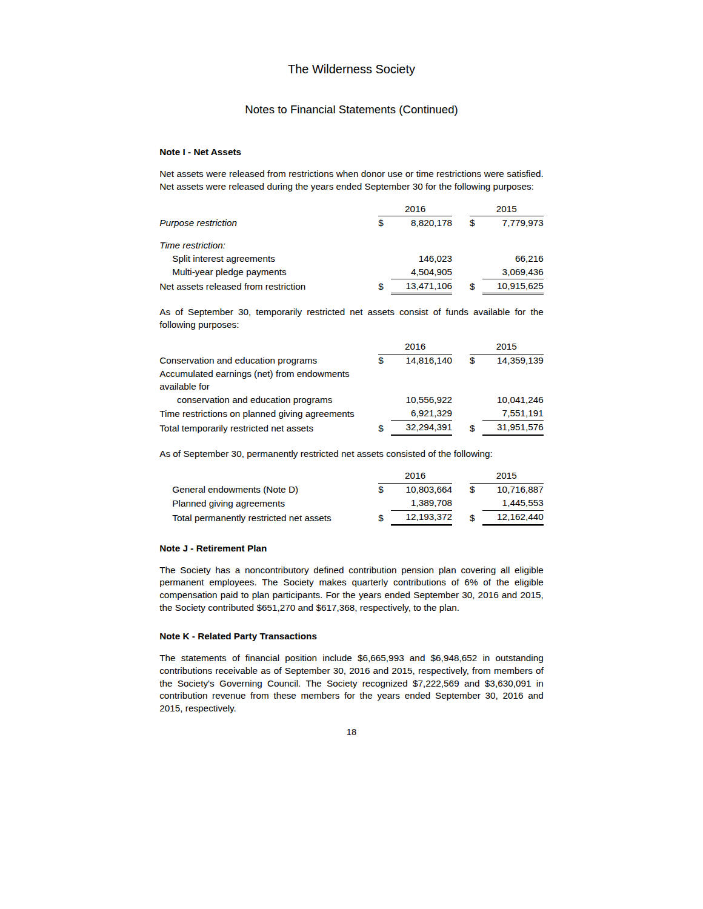The Wilderness Society
Notes to Financial Statements (Continued)
Note I - Net Assets
Net assets were released from restrictions when donor use or time restrictions were satisfied. Net assets were released during the years ended September 30 for the following purposes:
| | 2016 | | 2015 |
| Purpose restriction | $ | 8,820,178 | | $ | 7,779,973 |
| Time restriction: | | | | | |
| Split interest agreements | | 146,023 | | | 66,216 |
| Multi-year pledge payments | | 4,504,905 | | | 3,069,436 |
| Net assets released from restriction | $ | 13,471,106 | | $ | 10,915,625 |
As of September 30, temporarily restricted net assets consist of funds available for the following purposes:
| | 2016 | | 2015 |
| Conservation and education programs | $ | 14,816,140 | | $ | 14,359,139 |
| Accumulated earnings (net) from endowments available for | | | | | |
| conservation and education programs | | 10,556,922 | | | 10,041,246 |
| Time restrictions on planned giving agreements | | 6,921,329 | | | 7,551,191 |
| Total temporarily restricted net assets | $ | 32,294,391 | | $ | 31,951,576 |
As of September 30, permanently restricted net assets consisted of the following:
| | 2016 | | 2015 |
| General endowments (Note D) | $ | 10,803,664 | | $ | 10,716,887 |
| Planned giving agreements | | 1,389,708 | | | 1,445,553 |
| Total permanently restricted net assets | $ | 12,193,372 | | $ | 12,162,440 |
Note J - Retirement Plan
The Society has a noncontributory defined contribution pension plan covering all eligible permanent employees. The Society makes quarterly contributions of 6% of the eligible compensation paid to plan participants. For the years ended September 30, 2016 and 2015, the Society contributed $651,270 and $617,368, respectively, to the plan.
Note K - Related Party Transactions
The statements of financial position include $6,665,993 and $6,948,652 in outstanding contributions receivable as of September 30, 2016 and 2015, respectively, from members of the Society's Governing Council. The Society recognized $7,222,569 and $3,630,091 in contribution revenue from these members for the years ended September 30, 2016 and 2015, respectively.
18